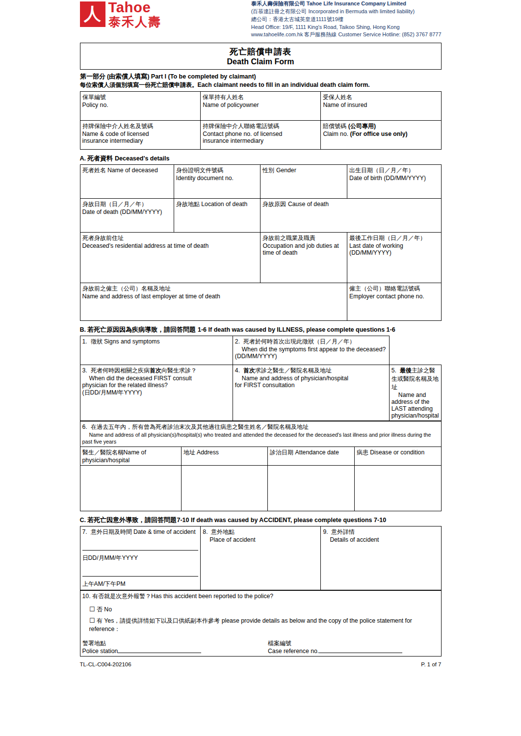人
Tahoe
泰禾人壽
泰禾人壽保險有限公司 Tahoe Life Insurance Company Limited
(百慕達註冊之有限公司 Incorporated in Bermuda with limited liability)
總公司：香港太古城英皇道1111號19樓
Head Office: 19/F, 1111 King's Road, Taikoo Shing, Hong Kong
www.tahoelife.com.hk 客戶服務熱線 Customer Service Hotline: (852) 3767 8777
死亡賠償申請表
Death Claim Form
第一部分 (由索償人填寫) Part I (To be completed by claimant)
每位索償人須個別填寫一份死亡賠償申請表。Each claimant needs to fill in an individual death claim form.
| 保單編號 Policy no. | 保單持有人姓名 Name of policyowner | 受保人姓名 Name of insured |
| 持牌保險中介人姓名及號碼 Name & code of licensed insurance intermediary | 持牌保險中介人聯絡電話號碼 Contact phone no. of licensed insurance intermediary | 賠償號碼 (公司專用) Claim no. (For office use only) |
A. 死者資料 Deceased's details
| 死者姓名 Name of deceased | 身份證明文件號碼 Identity document no. | 性別 Gender | 出生日期（日／月／年） Date of birth (DD/MM/YYYY) |
| 身故日期（日／月／年） Date of death (DD/MM/YYYY) | 身故地點 Location of death | 身故原因 Cause of death |
| 死者身故前住址 Deceased's residential address at time of death | 身故前之職業及職責 Occupation and job duties at time of death | 最後工作日期（日／月／年） Last date of working (DD/MM/YYYY) |
| 身故前之僱主（公司）名稱及地址 Name and address of last employer at time of death | 僱主（公司）聯絡電話號碼 Employer contact phone no. |
B. 若死亡原因因為疾病導致，請回答問題 1-6 If death was caused by ILLNESS, please complete questions 1-6
| 1. 徵狀 Signs and symptoms | 2. 死者於何時首次出現此徵狀（日／月／年） When did the symptoms first appear to the deceased? (DD/MM/YYYY) |
| 3. 死者何時因相關之疾病 首次 向醫生求診？ When did the deceased FIRST consult physician for the related illness? (日DD/月MM/年YYYY) | 4. 首次 求診之醫生／醫院名稱及地址 Name and address of physician/hospital for FIRST consultation | 5. 最後 主診之醫生或醫院名稱及地址 Name and address of the LAST attending physician/hospital |
| 6. 在過去五年內，所有曾為死者診治末次及其他過往病患之醫生姓名／醫院名稱及地址 Name and address of all physician(s)/hospital(s) who treated and attended the deceased for the deceased's last illness and prior illness during the past five years |
| 醫生／醫院名稱Name of physician/hospital | 地址 Address | 診治日期 Attendance date | 病患 Disease or condition |
C. 若死亡因意外導致，請回答問題7-10 If death was caused by ACCIDENT, please complete questions 7-10
| 7. 意外日期及時間 Date & time of accident 日DD/月MM/年YYYY 上午AM/下午PM | 8. 意外地點 Place of accident | 9. 意外詳情 Details of accident |
| 10. 有否就是次意外報警？Has this accident been reported to the police? ☐ 否 No ☐ 有 Yes，請提供詳情如下以及口供紙副本作參考 please provide details as below and the copy of the police statement for reference： 警署地點 Police station 檔案編號 Case reference no. |
TL-CL-C004-202106
P. 1 of 7